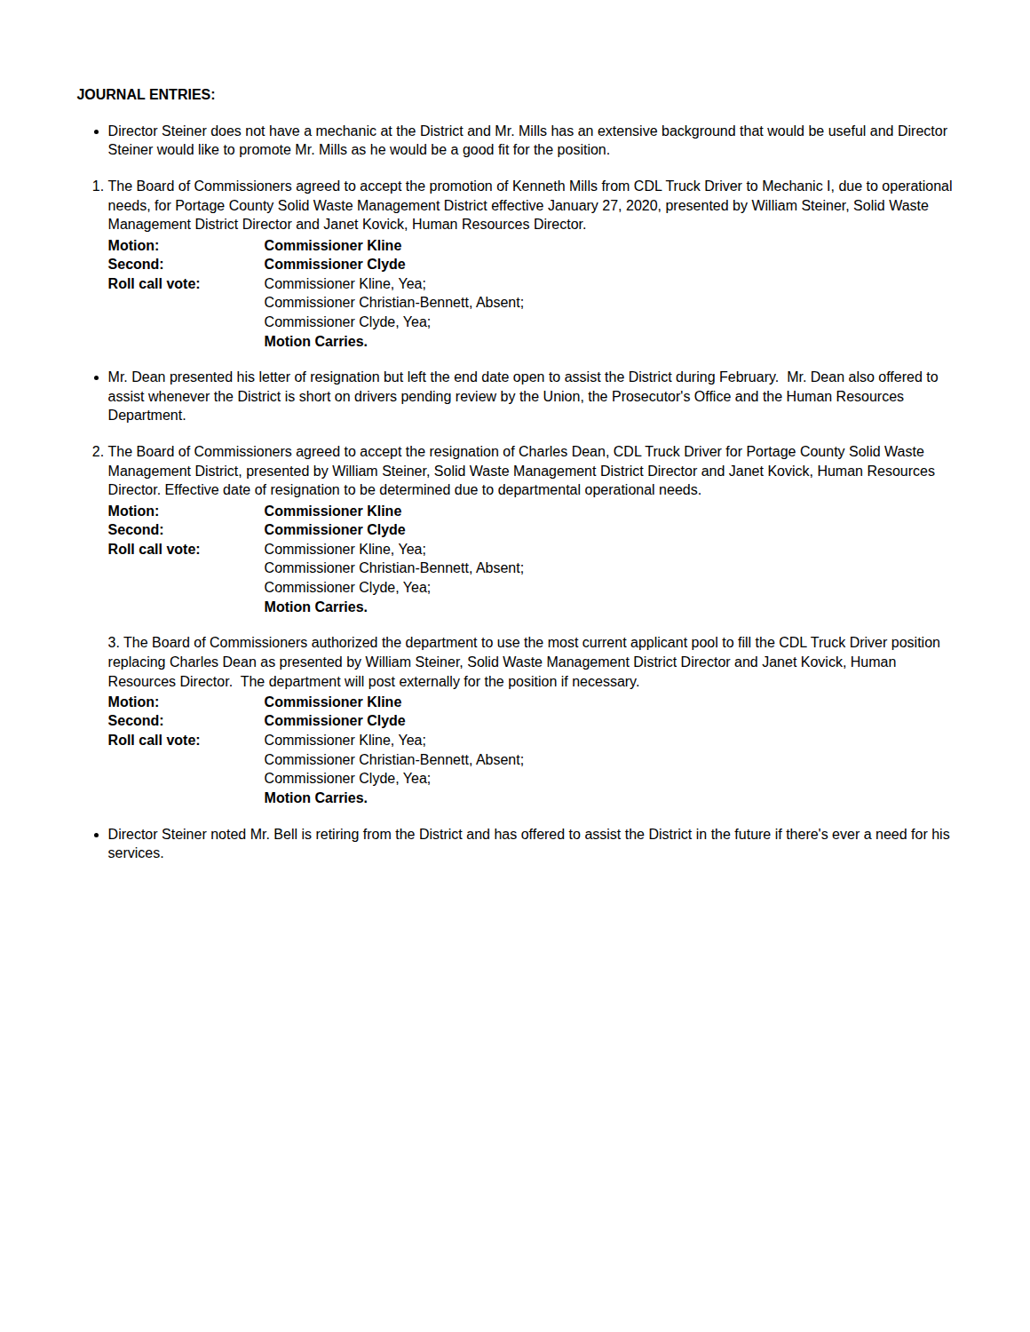JOURNAL ENTRIES:
Director Steiner does not have a mechanic at the District and Mr. Mills has an extensive background that would be useful and Director Steiner would like to promote Mr. Mills as he would be a good fit for the position.
The Board of Commissioners agreed to accept the promotion of Kenneth Mills from CDL Truck Driver to Mechanic I, due to operational needs, for Portage County Solid Waste Management District effective January 27, 2020, presented by William Steiner, Solid Waste Management District Director and Janet Kovick, Human Resources Director.
| Motion: | Commissioner Kline |
| Second: | Commissioner Clyde |
| Roll call vote: | Commissioner Kline, Yea; |
| | Commissioner Christian-Bennett, Absent; |
| | Commissioner Clyde, Yea; |
| | Motion Carries. |
Mr. Dean presented his letter of resignation but left the end date open to assist the District during February. Mr. Dean also offered to assist whenever the District is short on drivers pending review by the Union, the Prosecutor's Office and the Human Resources Department.
The Board of Commissioners agreed to accept the resignation of Charles Dean, CDL Truck Driver for Portage County Solid Waste Management District, presented by William Steiner, Solid Waste Management District Director and Janet Kovick, Human Resources Director. Effective date of resignation to be determined due to departmental operational needs.
| Motion: | Commissioner Kline |
| Second: | Commissioner Clyde |
| Roll call vote: | Commissioner Kline, Yea; |
| | Commissioner Christian-Bennett, Absent; |
| | Commissioner Clyde, Yea; |
| | Motion Carries. |
3. The Board of Commissioners authorized the department to use the most current applicant pool to fill the CDL Truck Driver position replacing Charles Dean as presented by William Steiner, Solid Waste Management District Director and Janet Kovick, Human Resources Director. The department will post externally for the position if necessary.
| Motion: | Commissioner Kline |
| Second: | Commissioner Clyde |
| Roll call vote: | Commissioner Kline, Yea; |
| | Commissioner Christian-Bennett, Absent; |
| | Commissioner Clyde, Yea; |
| | Motion Carries. |
Director Steiner noted Mr. Bell is retiring from the District and has offered to assist the District in the future if there's ever a need for his services.